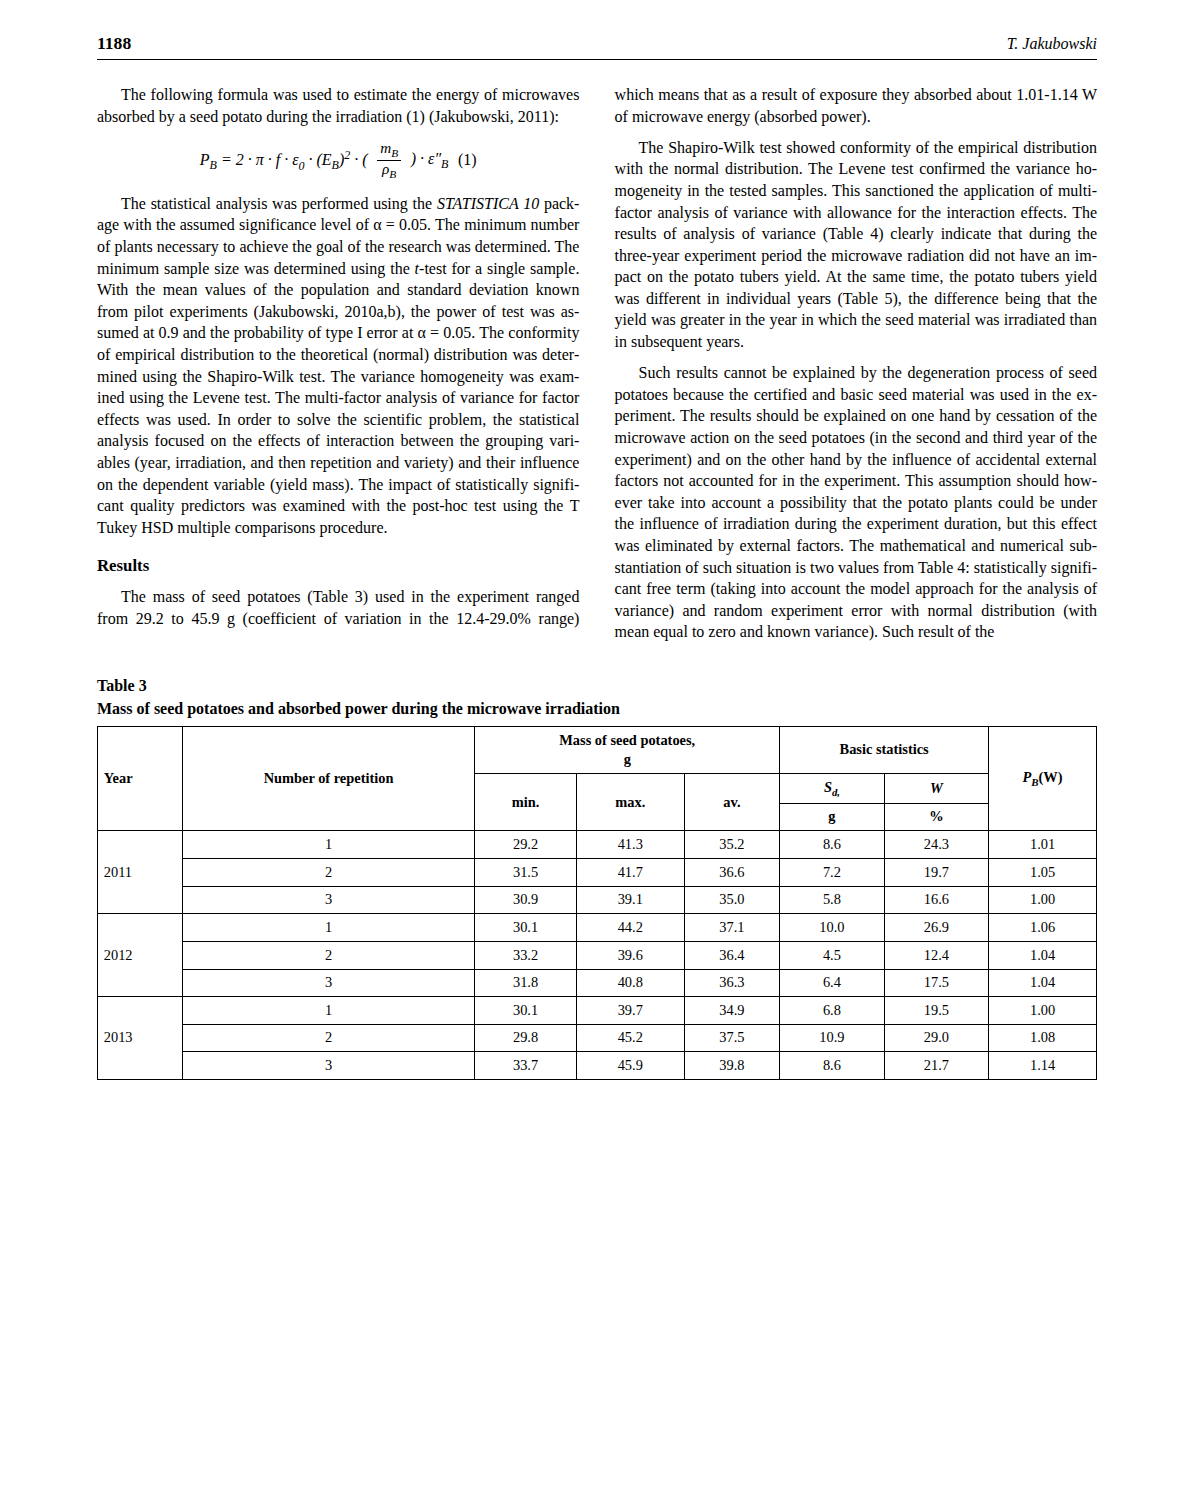1188 T. Jakubowski
The following formula was used to estimate the energy of microwaves absorbed by a seed potato during the irradiation (1) (Jakubowski, 2011):
PB = 2 · π · f · ε0 · (EB)2 · ( mB ρB ) · ε″B (1)
The statistical analysis was performed using the STATISTICA 10 package with the assumed significance level of α = 0.05. The minimum number of plants necessary to achieve the goal of the research was determined. The minimum sample size was determined using the t-test for a single sample. With the mean values of the population and standard deviation known from pilot experiments (Jakubowski, 2010a,b), the power of test was assumed at 0.9 and the probability of type I error at α = 0.05. The conformity of empirical distribution to the theoretical (normal) distribution was determined using the Shapiro-Wilk test. The variance homogeneity was examined using the Levene test. The multi-factor analysis of variance for factor effects was used. In order to solve the scientific problem, the statistical analysis focused on the effects of interaction between the grouping variables (year, irradiation, and then repetition and variety) and their influence on the dependent variable (yield mass). The impact of statistically significant quality predictors was examined with the post-hoc test using the T Tukey HSD multiple comparisons procedure.
Results
The mass of seed potatoes (Table 3) used in the experiment ranged from 29.2 to 45.9 g (coefficient of variation in the 12.4-29.0% range) which means that as a result of exposure they absorbed about 1.01-1.14 W of microwave energy (absorbed power).
The Shapiro-Wilk test showed conformity of the empirical distribution with the normal distribution. The Levene test confirmed the variance homogeneity in the tested samples. This sanctioned the application of multi-factor analysis of variance with allowance for the interaction effects. The results of analysis of variance (Table 4) clearly indicate that during the three-year experiment period the microwave radiation did not have an impact on the potato tubers yield. At the same time, the potato tubers yield was different in individual years (Table 5), the difference being that the yield was greater in the year in which the seed material was irradiated than in subsequent years.
Such results cannot be explained by the degeneration process of seed potatoes because the certified and basic seed material was used in the experiment. The results should be explained on one hand by cessation of the microwave action on the seed potatoes (in the second and third year of the experiment) and on the other hand by the influence of accidental external factors not accounted for in the experiment. This assumption should however take into account a possibility that the potato plants could be under the influence of irradiation during the experiment duration, but this effect was eliminated by external factors. The mathematical and numerical substantiation of such situation is two values from Table 4: statistically significant free term (taking into account the model approach for the analysis of variance) and random experiment error with normal distribution (with mean equal to zero and known variance). Such result of the
Table 3
Mass of seed potatoes and absorbed power during the microwave irradiation
| Year | Number of repetition | Mass of seed potatoes, g | Basic statistics | P B (W) |
| --- | --- | --- | --- | --- |
| min. | max. | av. | S d, | W |
| g | % |
| 2011 | 1 | 29.2 | 41.3 | 35.2 | 8.6 | 24.3 | 1.01 |
| 2 | 31.5 | 41.7 | 36.6 | 7.2 | 19.7 | 1.05 |
| 3 | 30.9 | 39.1 | 35.0 | 5.8 | 16.6 | 1.00 |
| 2012 | 1 | 30.1 | 44.2 | 37.1 | 10.0 | 26.9 | 1.06 |
| 2 | 33.2 | 39.6 | 36.4 | 4.5 | 12.4 | 1.04 |
| 3 | 31.8 | 40.8 | 36.3 | 6.4 | 17.5 | 1.04 |
| 2013 | 1 | 30.1 | 39.7 | 34.9 | 6.8 | 19.5 | 1.00 |
| 2 | 29.8 | 45.2 | 37.5 | 10.9 | 29.0 | 1.08 |
| 3 | 33.7 | 45.9 | 39.8 | 8.6 | 21.7 | 1.14 |